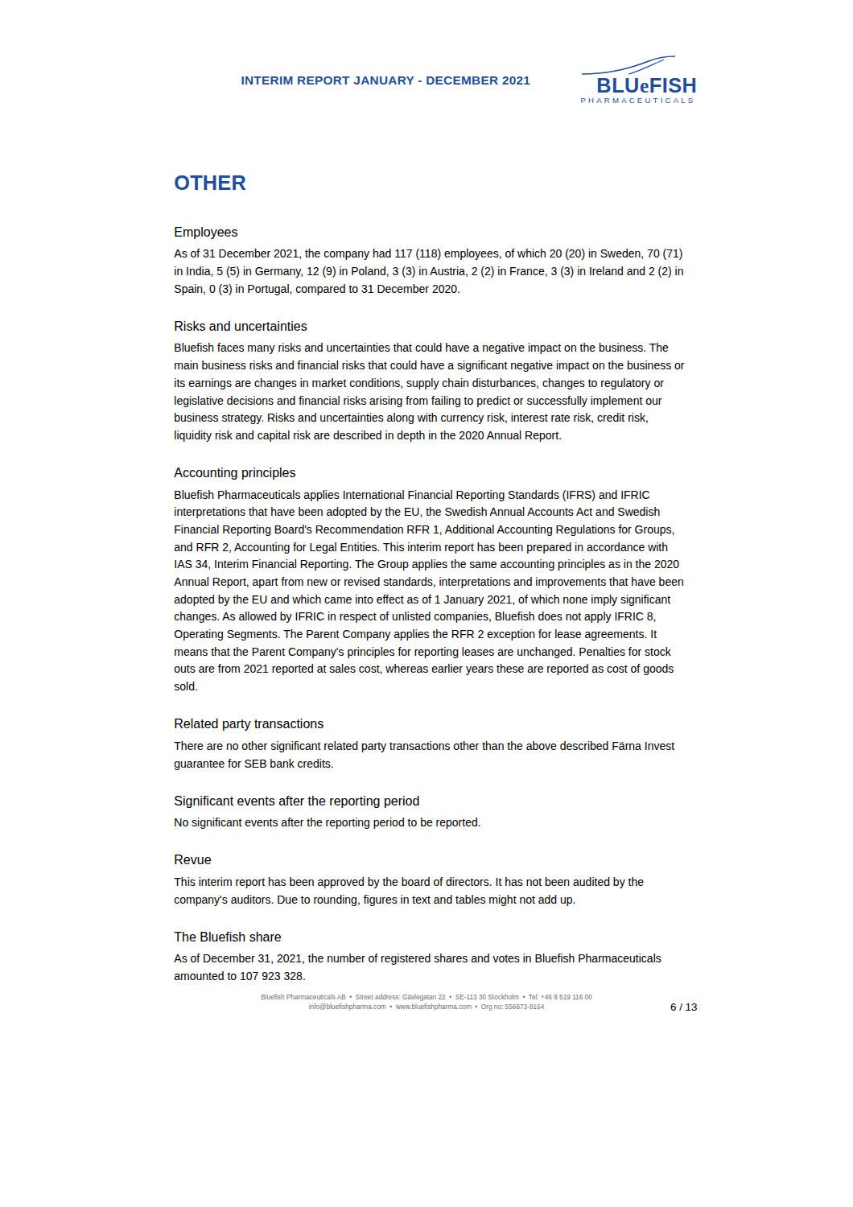INTERIM REPORT JANUARY - DECEMBER 2021
BLUe FISH
PHARMACEUTICALS
OTHER
Employees
As of 31 December 2021, the company had 117 (118) employees, of which 20 (20) in Sweden, 70 (71) in India, 5 (5) in Germany, 12 (9) in Poland, 3 (3) in Austria, 2 (2) in France, 3 (3) in Ireland and 2 (2) in Spain, 0 (3) in Portugal, compared to 31 December 2020.
Risks and uncertainties
Bluefish faces many risks and uncertainties that could have a negative impact on the business. The main business risks and financial risks that could have a significant negative impact on the business or its earnings are changes in market conditions, supply chain disturbances, changes to regulatory or legislative decisions and financial risks arising from failing to predict or successfully implement our business strategy. Risks and uncertainties along with currency risk, interest rate risk, credit risk, liquidity risk and capital risk are described in depth in the 2020 Annual Report.
Accounting principles
Bluefish Pharmaceuticals applies International Financial Reporting Standards (IFRS) and IFRIC interpretations that have been adopted by the EU, the Swedish Annual Accounts Act and Swedish Financial Reporting Board's Recommendation RFR 1, Additional Accounting Regulations for Groups, and RFR 2, Accounting for Legal Entities. This interim report has been prepared in accordance with IAS 34, Interim Financial Reporting. The Group applies the same accounting principles as in the 2020 Annual Report, apart from new or revised standards, interpretations and improvements that have been adopted by the EU and which came into effect as of 1 January 2021, of which none imply significant changes. As allowed by IFRIC in respect of unlisted companies, Bluefish does not apply IFRIC 8, Operating Segments. The Parent Company applies the RFR 2 exception for lease agreements. It means that the Parent Company's principles for reporting leases are unchanged. Penalties for stock outs are from 2021 reported at sales cost, whereas earlier years these are reported as cost of goods sold.
Related party transactions
There are no other significant related party transactions other than the above described Färna Invest guarantee for SEB bank credits.
Significant events after the reporting period
No significant events after the reporting period to be reported.
Revue
This interim report has been approved by the board of directors. It has not been audited by the company's auditors. Due to rounding, figures in text and tables might not add up.
The Bluefish share
As of December 31, 2021, the number of registered shares and votes in Bluefish Pharmaceuticals amounted to 107 923 328.
Bluefish Pharmaceuticals AB • Street address: Gävlegatan 22 • SE-113 30 Stockholm • Tel: +46 8 519 116 00 info@bluefishpharma.com • www.bluefishpharma.com • Org no: 556673-9164
6 / 13